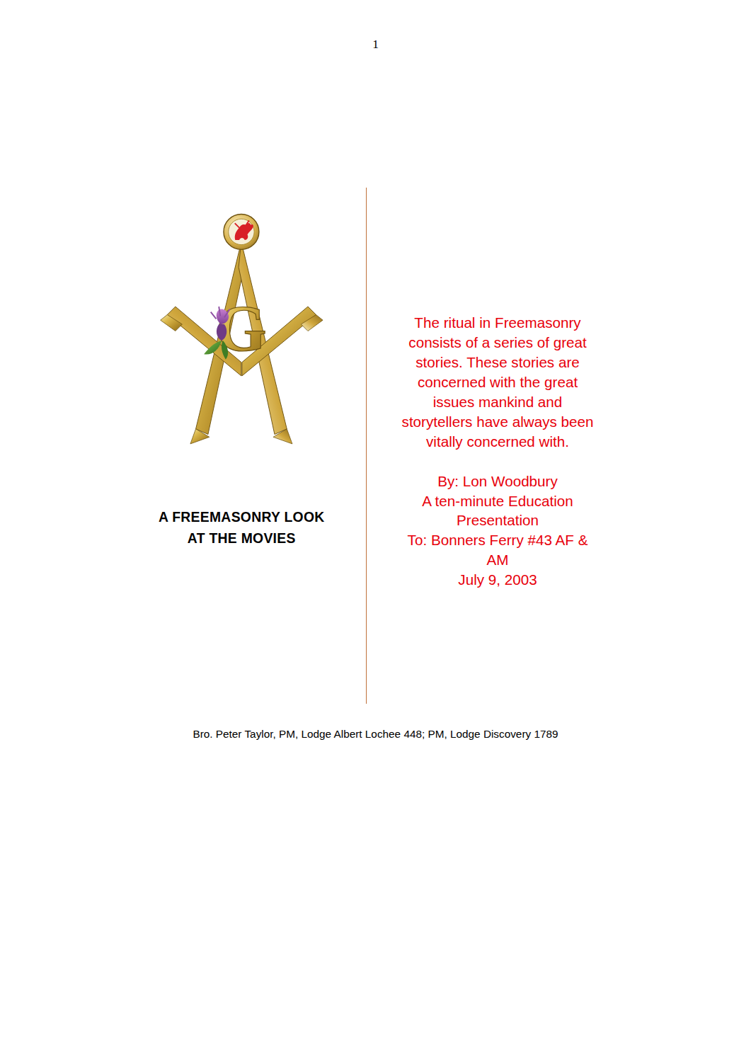1
G
A FREEMASONRY LOOK
AT THE MOVIES
The ritual in Freemasonry consists of a series of great stories. These stories are concerned with the great issues mankind and storytellers have always been vitally concerned with.
By: Lon Woodbury
A ten-minute Education Presentation
To: Bonners Ferry #43 AF & AM
July 9, 2003
Bro. Peter Taylor, PM, Lodge Albert Lochee 448; PM, Lodge Discovery 1789